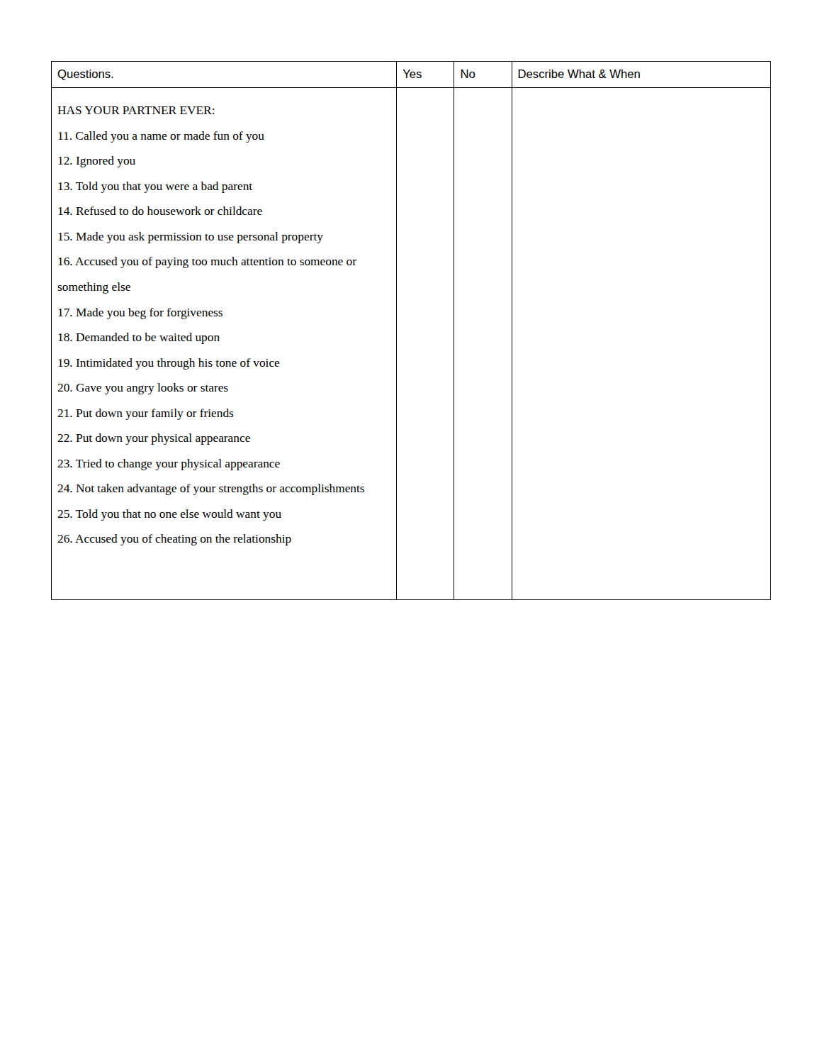| Questions. | Yes | No | Describe What & When |
| --- | --- | --- | --- |
| HAS YOUR PARTNER EVER: 11. Called you a name or made fun of you 12. Ignored you 13. Told you that you were a bad parent 14. Refused to do housework or childcare 15. Made you ask permission to use personal property 16. Accused you of paying too much attention to someone or something else 17. Made you beg for forgiveness 18. Demanded to be waited upon 19. Intimidated you through his tone of voice 20. Gave you angry looks or stares 21. Put down your family or friends 22. Put down your physical appearance 23. Tried to change your physical appearance 24. Not taken advantage of your strengths or accomplishments 25. Told you that no one else would want you 26. Accused you of cheating on the relationship | | | |